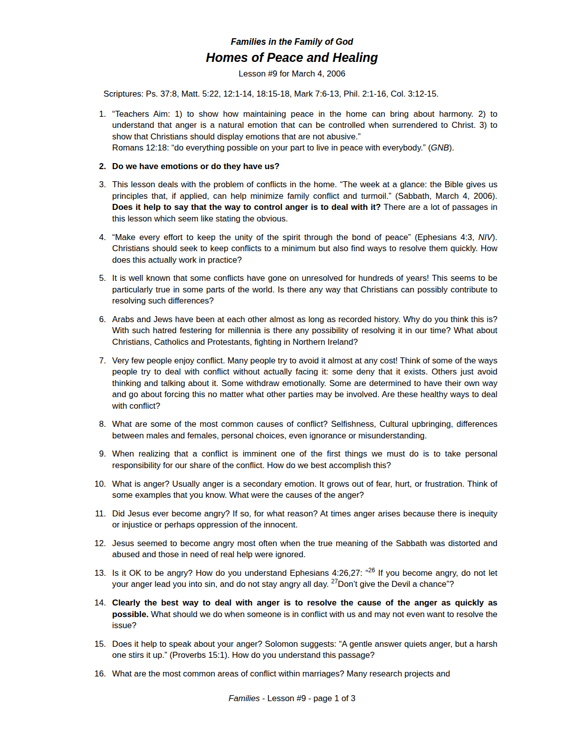Families in the Family of God
Homes of Peace and Healing
Lesson #9 for March 4, 2006
Scriptures: Ps. 37:8, Matt. 5:22, 12:1-14, 18:15-18, Mark 7:6-13, Phil. 2:1-16, Col. 3:12-15.
“Teachers Aim: 1) to show how maintaining peace in the home can bring about harmony. 2) to understand that anger is a natural emotion that can be controlled when surrendered to Christ. 3) to show that Christians should display emotions that are not abusive.”
Romans 12:18: “do everything possible on your part to live in peace with everybody.” (GNB).
Do we have emotions or do they have us?
This lesson deals with the problem of conflicts in the home. “The week at a glance: the Bible gives us principles that, if applied, can help minimize family conflict and turmoil.” (Sabbath, March 4, 2006). Does it help to say that the way to control anger is to deal with it? There are a lot of passages in this lesson which seem like stating the obvious.
“Make every effort to keep the unity of the spirit through the bond of peace” (Ephesians 4:3, NIV). Christians should seek to keep conflicts to a minimum but also find ways to resolve them quickly. How does this actually work in practice?
It is well known that some conflicts have gone on unresolved for hundreds of years! This seems to be particularly true in some parts of the world. Is there any way that Christians can possibly contribute to resolving such differences?
Arabs and Jews have been at each other almost as long as recorded history. Why do you think this is? With such hatred festering for millennia is there any possibility of resolving it in our time? What about Christians, Catholics and Protestants, fighting in Northern Ireland?
Very few people enjoy conflict. Many people try to avoid it almost at any cost! Think of some of the ways people try to deal with conflict without actually facing it: some deny that it exists. Others just avoid thinking and talking about it. Some withdraw emotionally. Some are determined to have their own way and go about forcing this no matter what other parties may be involved. Are these healthy ways to deal with conflict?
What are some of the most common causes of conflict? Selfishness, Cultural upbringing, differences between males and females, personal choices, even ignorance or misunderstanding.
When realizing that a conflict is imminent one of the first things we must do is to take personal responsibility for our share of the conflict. How do we best accomplish this?
What is anger? Usually anger is a secondary emotion. It grows out of fear, hurt, or frustration. Think of some examples that you know. What were the causes of the anger?
Did Jesus ever become angry? If so, for what reason? At times anger arises because there is inequity or injustice or perhaps oppression of the innocent.
Jesus seemed to become angry most often when the true meaning of the Sabbath was distorted and abused and those in need of real help were ignored.
Is it OK to be angry? How do you understand Ephesians 4:26,27: “26 If you become angry, do not let your anger lead you into sin, and do not stay angry all day. 27Don’t give the Devil a chance”?
Clearly the best way to deal with anger is to resolve the cause of the anger as quickly as possible. What should we do when someone is in conflict with us and may not even want to resolve the issue?
Does it help to speak about your anger? Solomon suggests: “A gentle answer quiets anger, but a harsh one stirs it up.” (Proverbs 15:1). How do you understand this passage?
What are the most common areas of conflict within marriages? Many research projects and
Families - Lesson #9 - page 1 of 3